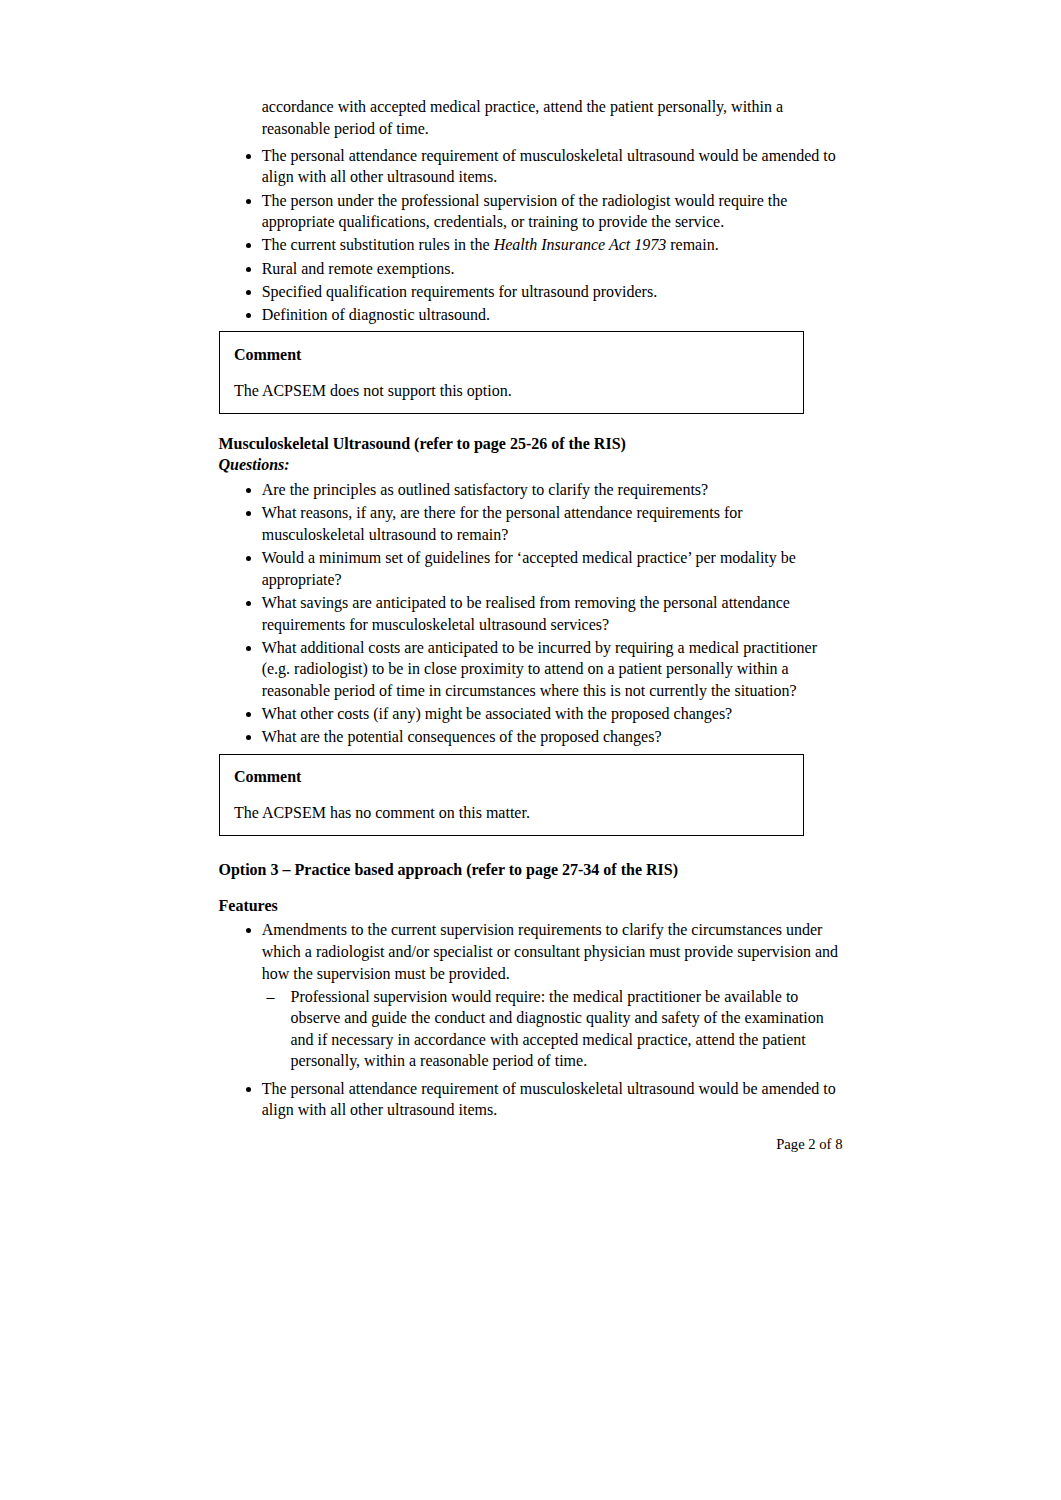accordance with accepted medical practice, attend the patient personally, within a reasonable period of time.
The personal attendance requirement of musculoskeletal ultrasound would be amended to align with all other ultrasound items.
The person under the professional supervision of the radiologist would require the appropriate qualifications, credentials, or training to provide the service.
The current substitution rules in the Health Insurance Act 1973 remain.
Rural and remote exemptions.
Specified qualification requirements for ultrasound providers.
Definition of diagnostic ultrasound.
Comment
The ACPSEM does not support this option.
Musculoskeletal Ultrasound (refer to page 25-26 of the RIS)
Questions:
Are the principles as outlined satisfactory to clarify the requirements?
What reasons, if any, are there for the personal attendance requirements for musculoskeletal ultrasound to remain?
Would a minimum set of guidelines for ‘accepted medical practice’ per modality be appropriate?
What savings are anticipated to be realised from removing the personal attendance requirements for musculoskeletal ultrasound services?
What additional costs are anticipated to be incurred by requiring a medical practitioner (e.g. radiologist) to be in close proximity to attend on a patient personally within a reasonable period of time in circumstances where this is not currently the situation?
What other costs (if any) might be associated with the proposed changes?
What are the potential consequences of the proposed changes?
Comment
The ACPSEM has no comment on this matter.
Option 3 – Practice based approach (refer to page 27-34 of the RIS)
Features
Amendments to the current supervision requirements to clarify the circumstances under which a radiologist and/or specialist or consultant physician must provide supervision and how the supervision must be provided.
Professional supervision would require: the medical practitioner be available to observe and guide the conduct and diagnostic quality and safety of the examination and if necessary in accordance with accepted medical practice, attend the patient personally, within a reasonable period of time.
The personal attendance requirement of musculoskeletal ultrasound would be amended to align with all other ultrasound items.
Page 2 of 8